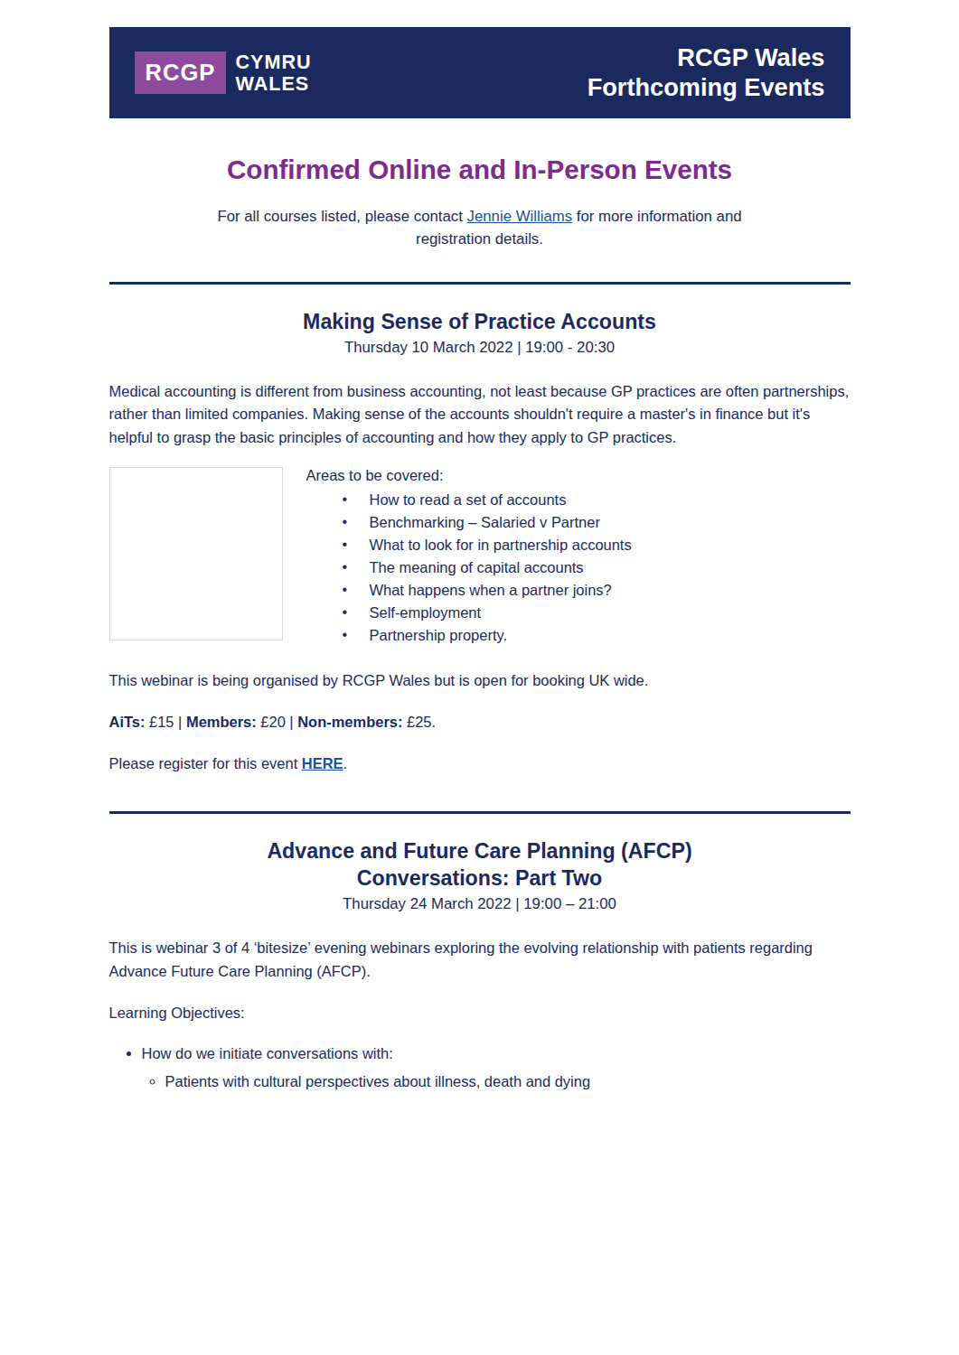RCGP
CYMRU WALES
RCGP Wales Forthcoming Events
Confirmed Online and In-Person Events
For all courses listed, please contact Jennie Williams for more information and registration details.
Making Sense of Practice Accounts
Thursday 10 March 2022 | 19:00 - 20:30
Medical accounting is different from business accounting, not least because GP practices are often partnerships, rather than limited companies. Making sense of the accounts shouldn't require a master's in finance but it's helpful to grasp the basic principles of accounting and how they apply to GP practices.
Areas to be covered:
How to read a set of accounts
Benchmarking – Salaried v Partner
What to look for in partnership accounts
The meaning of capital accounts
What happens when a partner joins?
Self-employment
Partnership property.
This webinar is being organised by RCGP Wales but is open for booking UK wide.
AiTs: £15 | Members: £20 | Non-members: £25.
Please register for this event HERE.
Advance and Future Care Planning (AFCP)
Conversations: Part Two
Thursday 24 March 2022 | 19:00 – 21:00
This is webinar 3 of 4 ‘bitesize’ evening webinars exploring the evolving relationship with patients regarding Advance Future Care Planning (AFCP).
Learning Objectives:
How do we initiate conversations with:
Patients with cultural perspectives about illness, death and dying